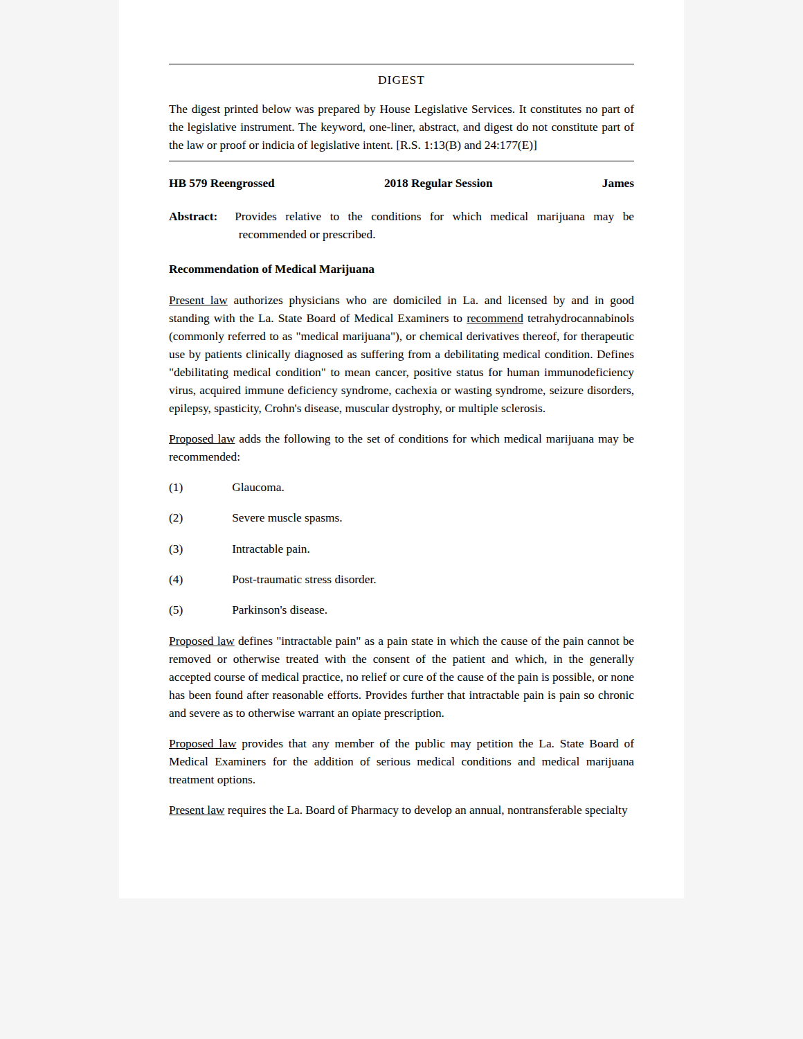DIGEST
The digest printed below was prepared by House Legislative Services. It constitutes no part of the legislative instrument. The keyword, one-liner, abstract, and digest do not constitute part of the law or proof or indicia of legislative intent. [R.S. 1:13(B) and 24:177(E)]
HB 579 Reengrossed 2018 Regular Session James
Abstract: Provides relative to the conditions for which medical marijuana may be recommended or prescribed.
Recommendation of Medical Marijuana
Present law authorizes physicians who are domiciled in La. and licensed by and in good standing with the La. State Board of Medical Examiners to recommend tetrahydrocannabinols (commonly referred to as "medical marijuana"), or chemical derivatives thereof, for therapeutic use by patients clinically diagnosed as suffering from a debilitating medical condition. Defines "debilitating medical condition" to mean cancer, positive status for human immunodeficiency virus, acquired immune deficiency syndrome, cachexia or wasting syndrome, seizure disorders, epilepsy, spasticity, Crohn's disease, muscular dystrophy, or multiple sclerosis.
Proposed law adds the following to the set of conditions for which medical marijuana may be recommended:
(1) Glaucoma.
(2) Severe muscle spasms.
(3) Intractable pain.
(4) Post-traumatic stress disorder.
(5) Parkinson's disease.
Proposed law defines "intractable pain" as a pain state in which the cause of the pain cannot be removed or otherwise treated with the consent of the patient and which, in the generally accepted course of medical practice, no relief or cure of the cause of the pain is possible, or none has been found after reasonable efforts. Provides further that intractable pain is pain so chronic and severe as to otherwise warrant an opiate prescription.
Proposed law provides that any member of the public may petition the La. State Board of Medical Examiners for the addition of serious medical conditions and medical marijuana treatment options.
Present law requires the La. Board of Pharmacy to develop an annual, nontransferable specialty